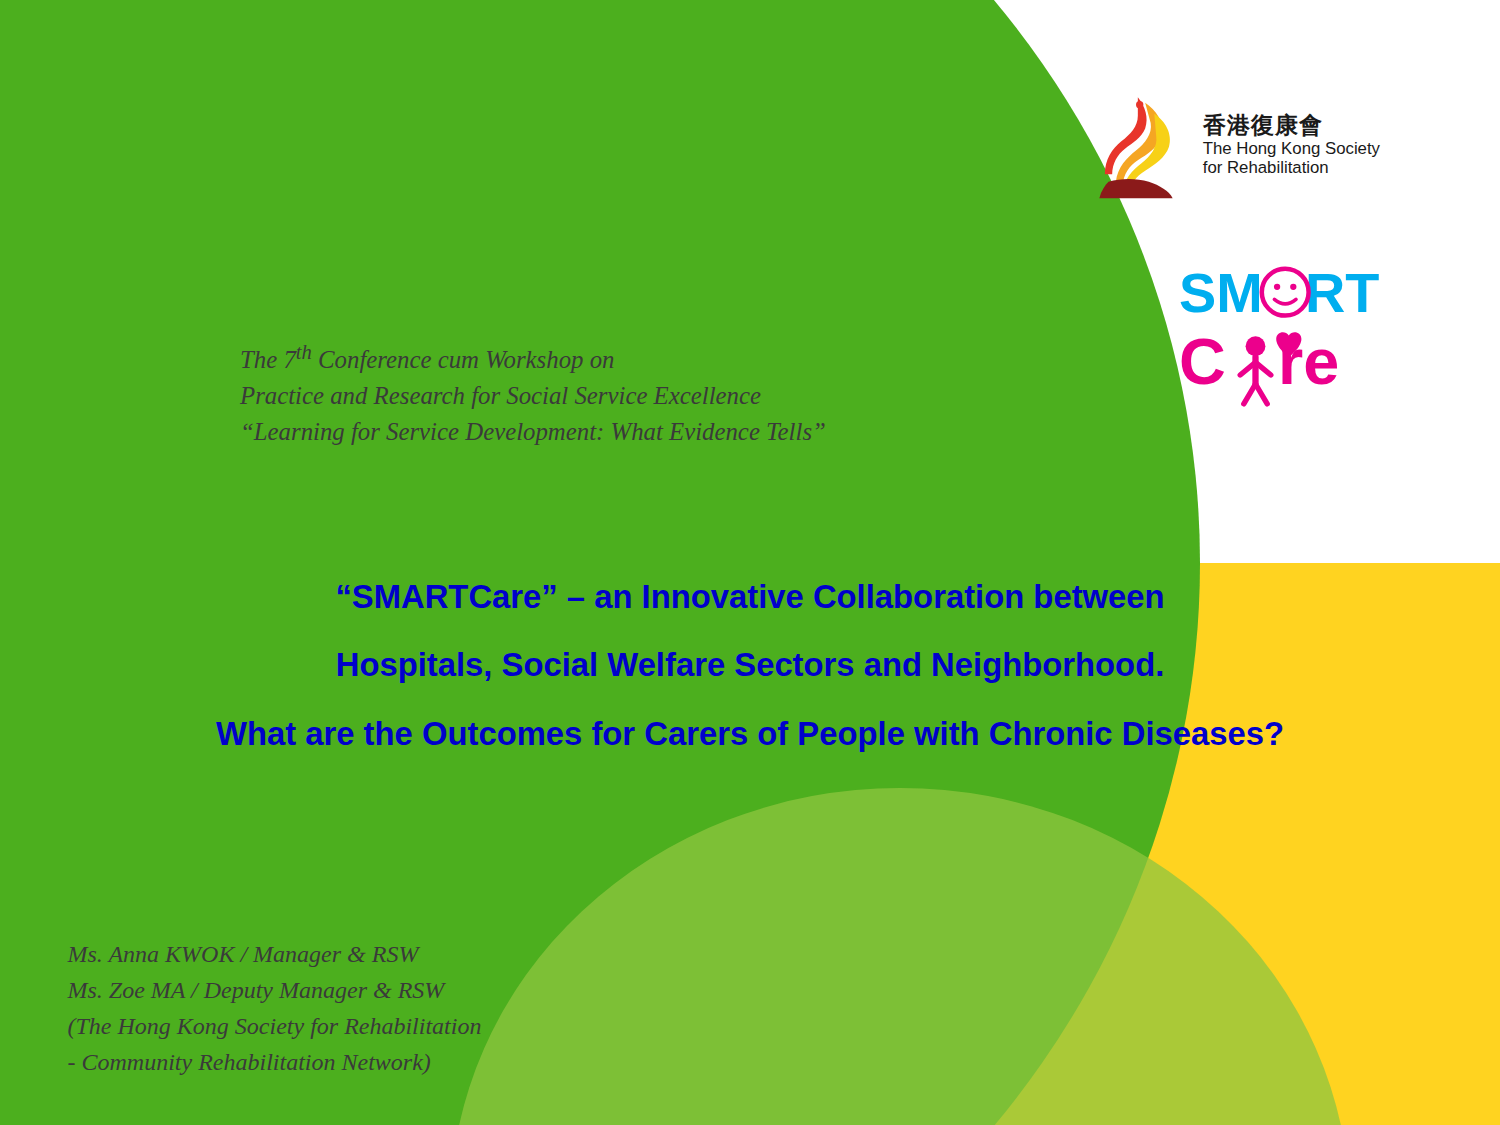香港復康會
The Hong Kong Society
for Rehabilitation
SM RT C re
The 7th Conference cum Workshop on
Practice and Research for Social Service Excellence
“Learning for Service Development: What Evidence Tells”
“SMARTCare” – an Innovative Collaboration between
Hospitals, Social Welfare Sectors and Neighborhood.
What are the Outcomes for Carers of People with Chronic Diseases?
Ms. Anna KWOK / Manager & RSW
Ms. Zoe MA / Deputy Manager & RSW
(The Hong Kong Society for Rehabilitation
- Community Rehabilitation Network)